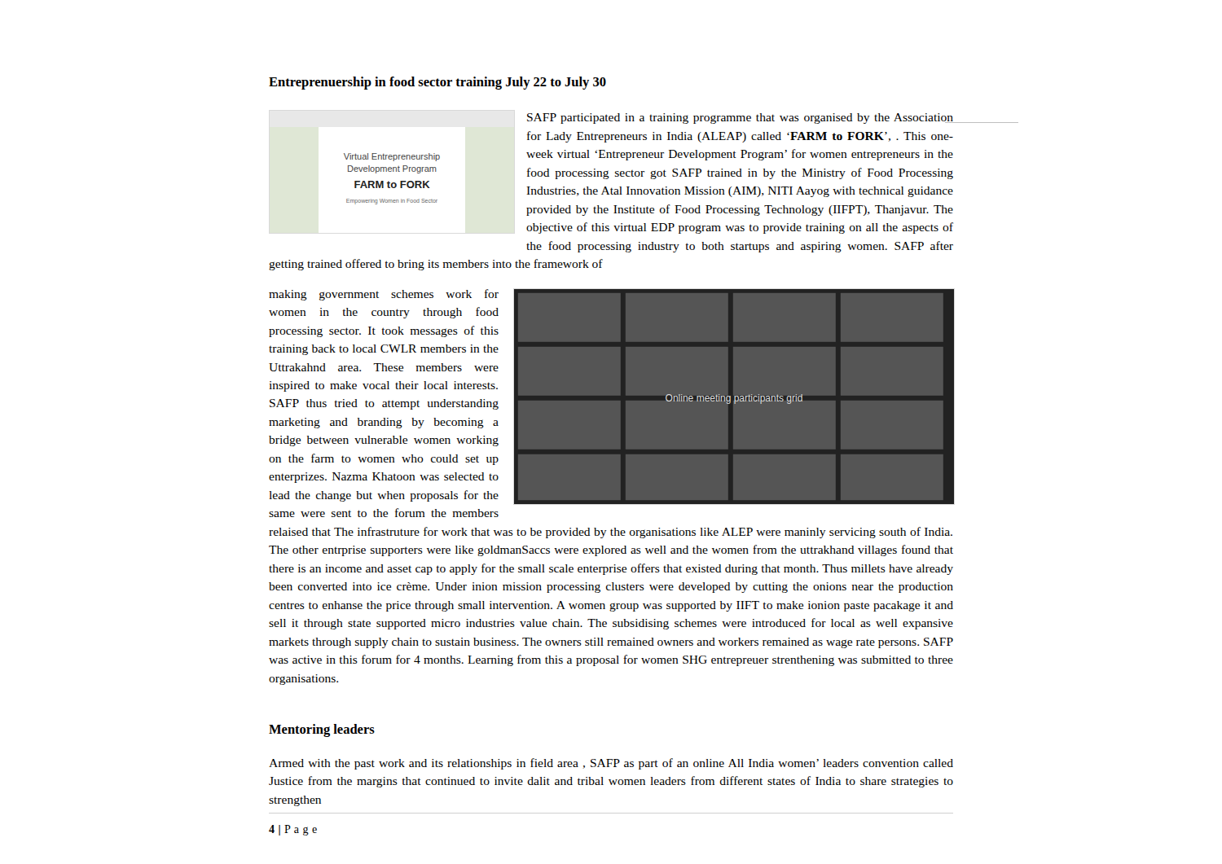Entreprenuership in food sector training July 22 to July 30
SAFP participated in a training programme that was organised by the Association for Lady Entrepreneurs in India (ALEAP) called ‘FARM to FORK’, . This one-week virtual ‘Entrepreneur Development Program’ for women entrepreneurs in the food processing sector got SAFP trained in by the Ministry of Food Processing Industries, the Atal Innovation Mission (AIM), NITI Aayog with technical guidance provided by the Institute of Food Processing Technology (IIFPT), Thanjavur. The objective of this virtual EDP program was to provide training on all the aspects of the food processing industry to both startups and aspiring women. SAFP after getting trained offered to bring its members into the framework of
making government schemes work for women in the country through food processing sector. It took messages of this training back to local CWLR members in the Uttrakahnd area. These members were inspired to make vocal their local interests. SAFP thus tried to attempt understanding marketing and branding by becoming a bridge between vulnerable women working on the farm to women who could set up enterprizes. Nazma Khatoon was selected to lead the change but when proposals for the same were sent to the forum the members relaised that The infrastruture for work that was to be provided by the organisations like ALEP were maninly servicing south of India. The other entrprise supporters were like goldmanSaccs were explored as well and the women from the uttrakhand villages found that there is an income and asset cap to apply for the small scale enterprise offers that existed during that month. Thus millets have already been converted into ice crème. Under inion mission processing clusters were developed by cutting the onions near the production centres to enhanse the price through small intervention. A women group was supported by IIFT to make ionion paste pacakage it and sell it through state supported micro industries value chain. The subsidising schemes were introduced for local as well expansive markets through supply chain to sustain business. The owners still remained owners and workers remained as wage rate persons. SAFP was active in this forum for 4 months. Learning from this a proposal for women SHG entrepreuer strenthening was submitted to three organisations.
Mentoring leaders
Armed with the past work and its relationships in field area , SAFP as part of an online All India women’ leaders convention called Justice from the margins that continued to invite dalit and tribal women leaders from different states of India to share strategies to strengthen
4|P a g e